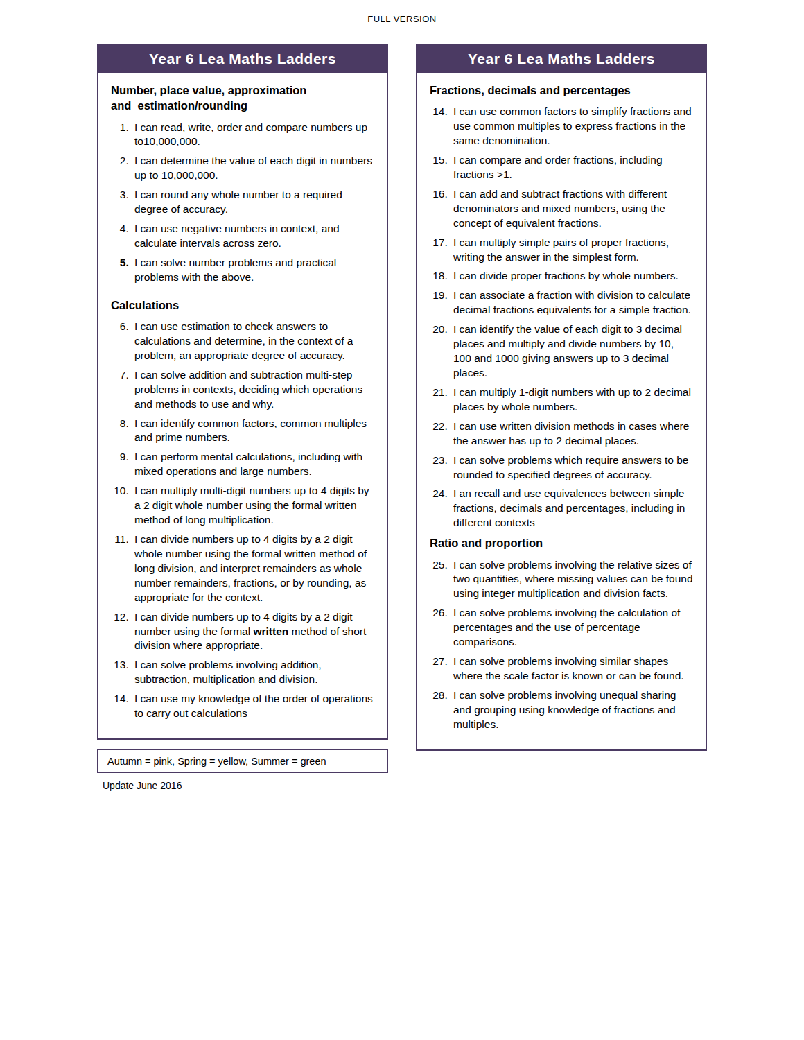FULL VERSION
Year 6 Lea Maths Ladders
Number, place value, approximation and estimation/rounding
I can read, write, order and compare numbers up to10,000,000.
I can determine the value of each digit in numbers up to 10,000,000.
I can round any whole number to a required degree of accuracy.
I can use negative numbers in context, and calculate intervals across zero.
I can solve number problems and practical problems with the above.
Calculations
I can use estimation to check answers to calculations and determine, in the context of a problem, an appropriate degree of accuracy.
I can solve addition and subtraction multi-step problems in contexts, deciding which operations and methods to use and why.
I can identify common factors, common multiples and prime numbers.
I can perform mental calculations, including with mixed operations and large numbers.
I can multiply multi-digit numbers up to 4 digits by a 2 digit whole number using the formal written method of long multiplication.
I can divide numbers up to 4 digits by a 2 digit whole number using the formal written method of long division, and interpret remainders as whole number remainders, fractions, or by rounding, as appropriate for the context.
I can divide numbers up to 4 digits by a 2 digit number using the formal written method of short division where appropriate.
I can solve problems involving addition, subtraction, multiplication and division.
I can use my knowledge of the order of operations to carry out calculations
Autumn = pink, Spring = yellow, Summer = green
Update June 2016
Year 6 Lea Maths Ladders
Fractions, decimals and percentages
I can use common factors to simplify fractions and use common multiples to express fractions in the same denomination.
I can compare and order fractions, including fractions >1.
I can add and subtract fractions with different denominators and mixed numbers, using the concept of equivalent fractions.
I can multiply simple pairs of proper fractions, writing the answer in the simplest form.
I can divide proper fractions by whole numbers.
I can associate a fraction with division to calculate decimal fractions equivalents for a simple fraction.
I can identify the value of each digit to 3 decimal places and multiply and divide numbers by 10, 100 and 1000 giving answers up to 3 decimal places.
I can multiply 1-digit numbers with up to 2 decimal places by whole numbers.
I can use written division methods in cases where the answer has up to 2 decimal places.
I can solve problems which require answers to be rounded to specified degrees of accuracy.
I an recall and use equivalences between simple fractions, decimals and percentages, including in different contexts
Ratio and proportion
I can solve problems involving the relative sizes of two quantities, where missing values can be found using integer multiplication and division facts.
I can solve problems involving the calculation of percentages and the use of percentage comparisons.
I can solve problems involving similar shapes where the scale factor is known or can be found.
I can solve problems involving unequal sharing and grouping using knowledge of fractions and multiples.